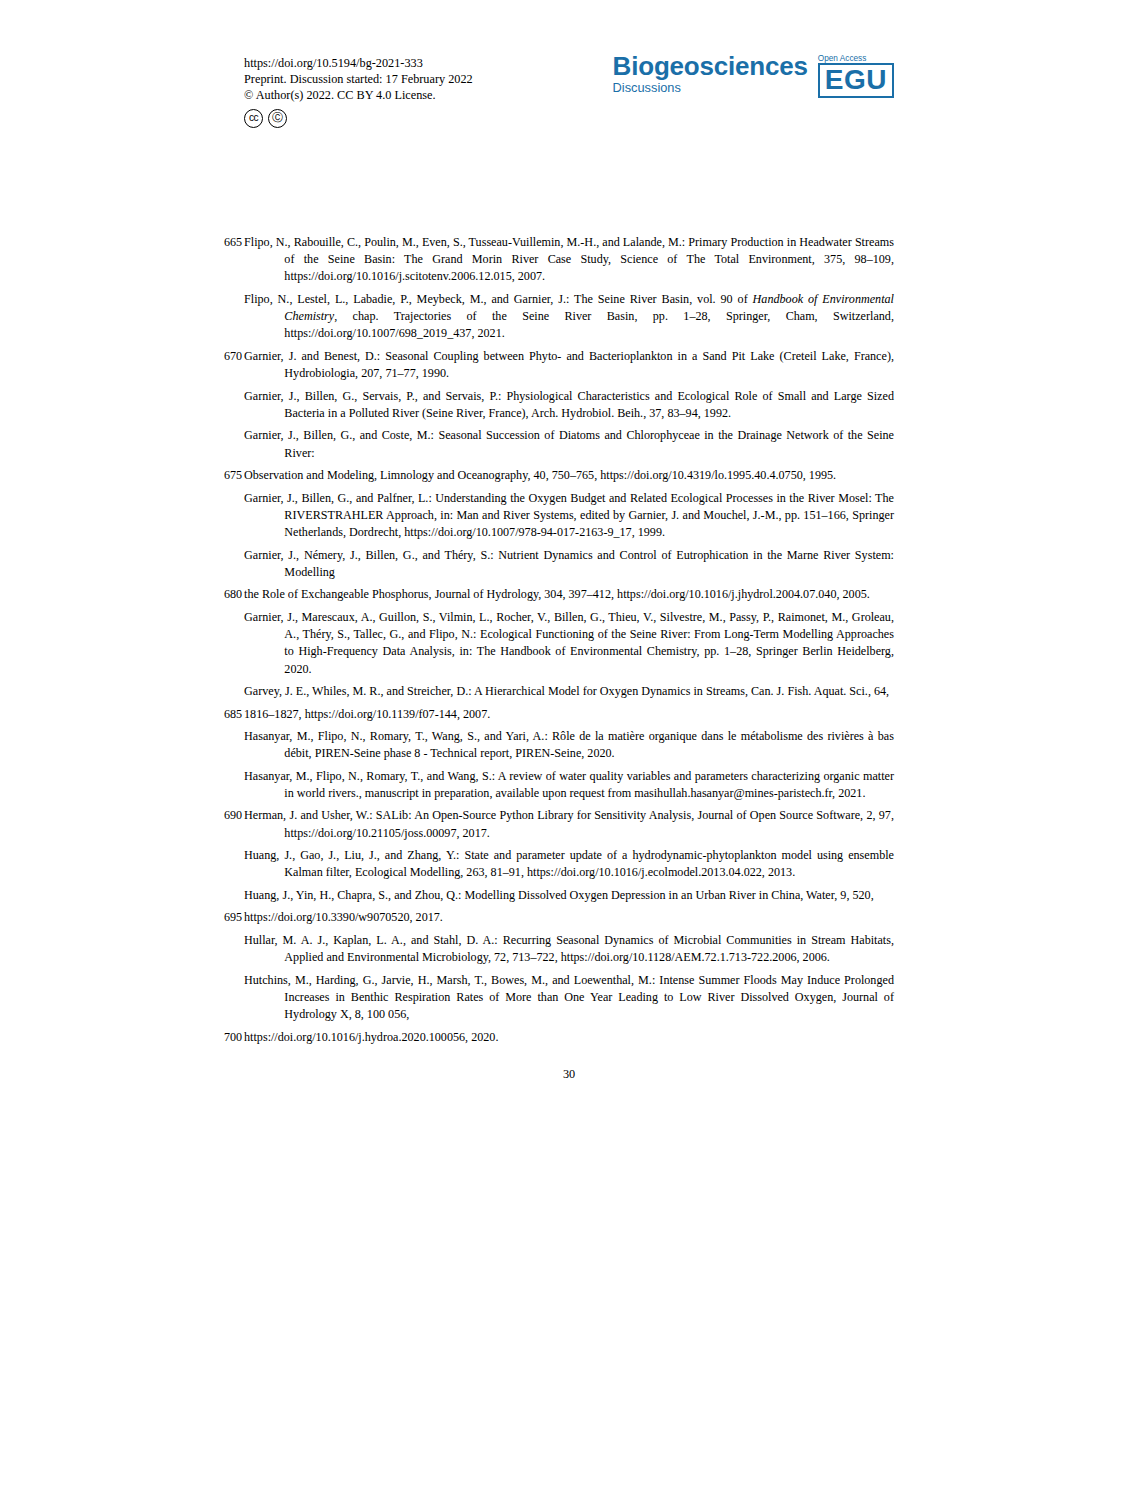https://doi.org/10.5194/bg-2021-333
Preprint. Discussion started: 17 February 2022
© Author(s) 2022. CC BY 4.0 License.
cc
Ⓒ
Biogeosciences
Discussions
Open Access
EGU
665 Flipo, N., Rabouille, C., Poulin, M., Even, S., Tusseau-Vuillemin, M.-H., and Lalande, M.: Primary Production in Headwater Streams of the Seine Basin: The Grand Morin River Case Study, Science of The Total Environment, 375, 98–109, https://doi.org/10.1016/j.scitotenv.2006.12.015, 2007.
Flipo, N., Lestel, L., Labadie, P., Meybeck, M., and Garnier, J.: The Seine River Basin, vol. 90 of Handbook of Environmental Chemistry, chap. Trajectories of the Seine River Basin, pp. 1–28, Springer, Cham, Switzerland, https://doi.org/10.1007/698_2019_437, 2021.
670 Garnier, J. and Benest, D.: Seasonal Coupling between Phyto- and Bacterioplankton in a Sand Pit Lake (Creteil Lake, France), Hydrobiologia, 207, 71–77, 1990.
Garnier, J., Billen, G., Servais, P., and Servais, P.: Physiological Characteristics and Ecological Role of Small and Large Sized Bacteria in a Polluted River (Seine River, France), Arch. Hydrobiol. Beih., 37, 83–94, 1992.
Garnier, J., Billen, G., and Coste, M.: Seasonal Succession of Diatoms and Chlorophyceae in the Drainage Network of the Seine River:
675 Observation and Modeling, Limnology and Oceanography, 40, 750–765, https://doi.org/10.4319/lo.1995.40.4.0750, 1995.
Garnier, J., Billen, G., and Palfner, L.: Understanding the Oxygen Budget and Related Ecological Processes in the River Mosel: The RIVERSTRAHLER Approach, in: Man and River Systems, edited by Garnier, J. and Mouchel, J.-M., pp. 151–166, Springer Netherlands, Dordrecht, https://doi.org/10.1007/978-94-017-2163-9_17, 1999.
Garnier, J., Némery, J., Billen, G., and Théry, S.: Nutrient Dynamics and Control of Eutrophication in the Marne River System: Modelling
680the Role of Exchangeable Phosphorus, Journal of Hydrology, 304, 397–412, https://doi.org/10.1016/j.jhydrol.2004.07.040, 2005.
Garnier, J., Marescaux, A., Guillon, S., Vilmin, L., Rocher, V., Billen, G., Thieu, V., Silvestre, M., Passy, P., Raimonet, M., Groleau, A., Théry, S., Tallec, G., and Flipo, N.: Ecological Functioning of the Seine River: From Long-Term Modelling Approaches to High-Frequency Data Analysis, in: The Handbook of Environmental Chemistry, pp. 1–28, Springer Berlin Heidelberg, 2020.
Garvey, J. E., Whiles, M. R., and Streicher, D.: A Hierarchical Model for Oxygen Dynamics in Streams, Can. J. Fish. Aquat. Sci., 64,
6851816–1827, https://doi.org/10.1139/f07-144, 2007.
Hasanyar, M., Flipo, N., Romary, T., Wang, S., and Yari, A.: Rôle de la matière organique dans le métabolisme des rivières à bas débit, PIREN-Seine phase 8 - Technical report, PIREN-Seine, 2020.
Hasanyar, M., Flipo, N., Romary, T., and Wang, S.: A review of water quality variables and parameters characterizing organic matter in world rivers., manuscript in preparation, available upon request from masihullah.hasanyar@mines-paristech.fr, 2021.
690 Herman, J. and Usher, W.: SALib: An Open-Source Python Library for Sensitivity Analysis, Journal of Open Source Software, 2, 97, https://doi.org/10.21105/joss.00097, 2017.
Huang, J., Gao, J., Liu, J., and Zhang, Y.: State and parameter update of a hydrodynamic-phytoplankton model using ensemble Kalman filter, Ecological Modelling, 263, 81–91, https://doi.org/10.1016/j.ecolmodel.2013.04.022, 2013.
Huang, J., Yin, H., Chapra, S., and Zhou, Q.: Modelling Dissolved Oxygen Depression in an Urban River in China, Water, 9, 520,
695 https://doi.org/10.3390/w9070520, 2017.
Hullar, M. A. J., Kaplan, L. A., and Stahl, D. A.: Recurring Seasonal Dynamics of Microbial Communities in Stream Habitats, Applied and Environmental Microbiology, 72, 713–722, https://doi.org/10.1128/AEM.72.1.713-722.2006, 2006.
Hutchins, M., Harding, G., Jarvie, H., Marsh, T., Bowes, M., and Loewenthal, M.: Intense Summer Floods May Induce Prolonged Increases in Benthic Respiration Rates of More than One Year Leading to Low River Dissolved Oxygen, Journal of Hydrology X, 8, 100 056,
700 https://doi.org/10.1016/j.hydroa.2020.100056, 2020.
30